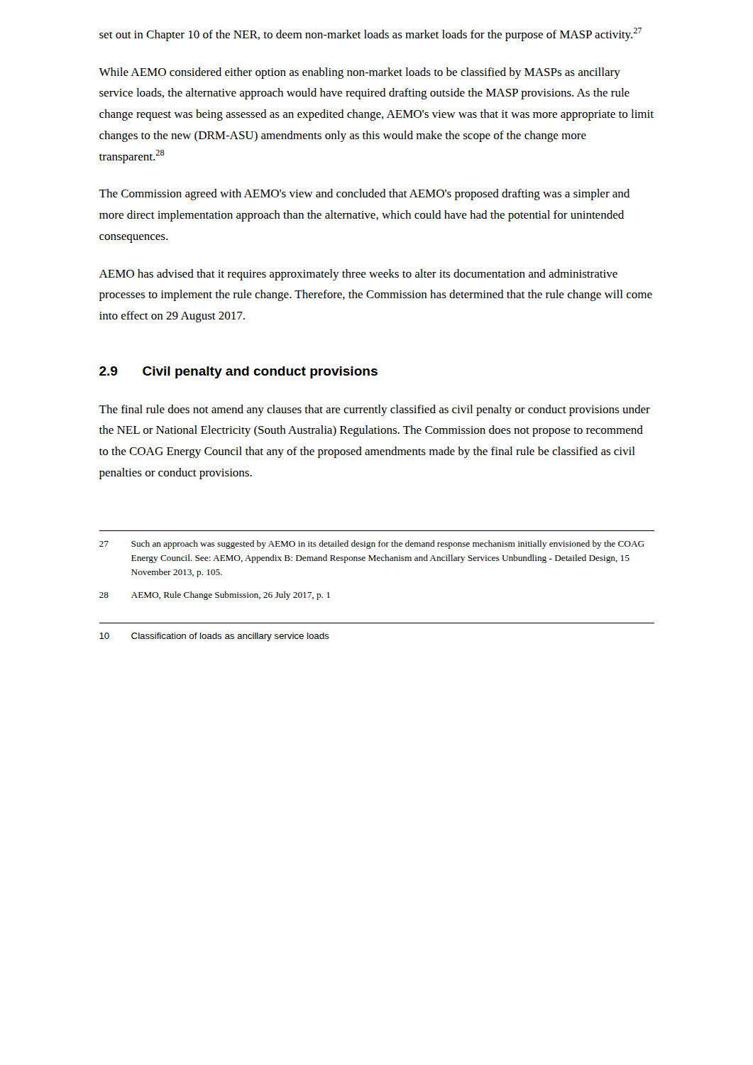set out in Chapter 10 of the NER, to deem non-market loads as market loads for the purpose of MASP activity.27
While AEMO considered either option as enabling non-market loads to be classified by MASPs as ancillary service loads, the alternative approach would have required drafting outside the MASP provisions. As the rule change request was being assessed as an expedited change, AEMO's view was that it was more appropriate to limit changes to the new (DRM-ASU) amendments only as this would make the scope of the change more transparent.28
The Commission agreed with AEMO's view and concluded that AEMO's proposed drafting was a simpler and more direct implementation approach than the alternative, which could have had the potential for unintended consequences.
AEMO has advised that it requires approximately three weeks to alter its documentation and administrative processes to implement the rule change. Therefore, the Commission has determined that the rule change will come into effect on 29 August 2017.
2.9 Civil penalty and conduct provisions
The final rule does not amend any clauses that are currently classified as civil penalty or conduct provisions under the NEL or National Electricity (South Australia) Regulations. The Commission does not propose to recommend to the COAG Energy Council that any of the proposed amendments made by the final rule be classified as civil penalties or conduct provisions.
27
Such an approach was suggested by AEMO in its detailed design for the demand response mechanism initially envisioned by the COAG Energy Council. See: AEMO, Appendix B: Demand Response Mechanism and Ancillary Services Unbundling - Detailed Design, 15 November 2013, p. 105.
28
AEMO, Rule Change Submission, 26 July 2017, p. 1
10 Classification of loads as ancillary service loads